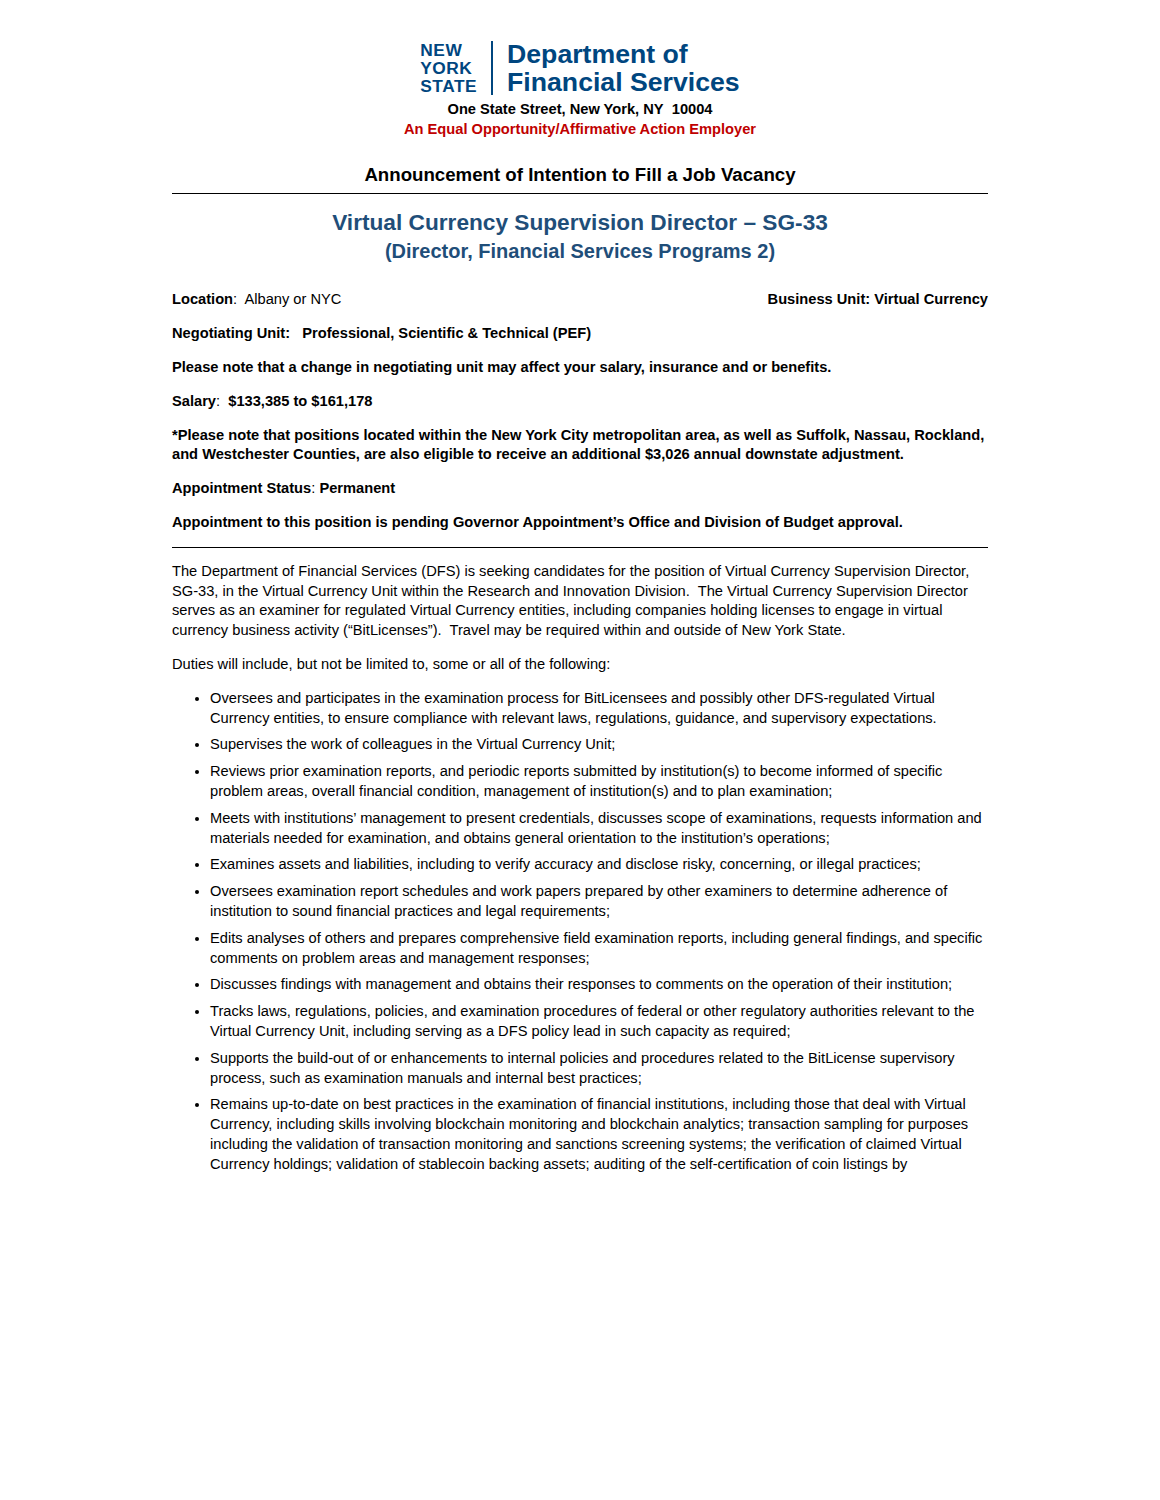NEW
YORK
STATE
Department of
Financial Services
One State Street, New York, NY 10004
An Equal Opportunity/Affirmative Action Employer
Announcement of Intention to Fill a Job Vacancy
Virtual Currency Supervision Director – SG-33
(Director, Financial Services Programs 2)
Location: Albany or NYC
Business Unit: Virtual Currency
Negotiating Unit: Professional, Scientific & Technical (PEF)
Please note that a change in negotiating unit may affect your salary, insurance and or benefits.
Salary: $133,385 to $161,178
*Please note that positions located within the New York City metropolitan area, as well as Suffolk, Nassau, Rockland, and Westchester Counties, are also eligible to receive an additional $3,026 annual downstate adjustment.
Appointment Status: Permanent
Appointment to this position is pending Governor Appointment’s Office and Division of Budget approval.
The Department of Financial Services (DFS) is seeking candidates for the position of Virtual Currency Supervision Director, SG-33, in the Virtual Currency Unit within the Research and Innovation Division. The Virtual Currency Supervision Director serves as an examiner for regulated Virtual Currency entities, including companies holding licenses to engage in virtual currency business activity (“BitLicenses”). Travel may be required within and outside of New York State.
Duties will include, but not be limited to, some or all of the following:
Oversees and participates in the examination process for BitLicensees and possibly other DFS-regulated Virtual Currency entities, to ensure compliance with relevant laws, regulations, guidance, and supervisory expectations.
Supervises the work of colleagues in the Virtual Currency Unit;
Reviews prior examination reports, and periodic reports submitted by institution(s) to become informed of specific problem areas, overall financial condition, management of institution(s) and to plan examination;
Meets with institutions’ management to present credentials, discusses scope of examinations, requests information and materials needed for examination, and obtains general orientation to the institution’s operations;
Examines assets and liabilities, including to verify accuracy and disclose risky, concerning, or illegal practices;
Oversees examination report schedules and work papers prepared by other examiners to determine adherence of institution to sound financial practices and legal requirements;
Edits analyses of others and prepares comprehensive field examination reports, including general findings, and specific comments on problem areas and management responses;
Discusses findings with management and obtains their responses to comments on the operation of their institution;
Tracks laws, regulations, policies, and examination procedures of federal or other regulatory authorities relevant to the Virtual Currency Unit, including serving as a DFS policy lead in such capacity as required;
Supports the build-out of or enhancements to internal policies and procedures related to the BitLicense supervisory process, such as examination manuals and internal best practices;
Remains up-to-date on best practices in the examination of financial institutions, including those that deal with Virtual Currency, including skills involving blockchain monitoring and blockchain analytics; transaction sampling for purposes including the validation of transaction monitoring and sanctions screening systems; the verification of claimed Virtual Currency holdings; validation of stablecoin backing assets; auditing of the self-certification of coin listings by